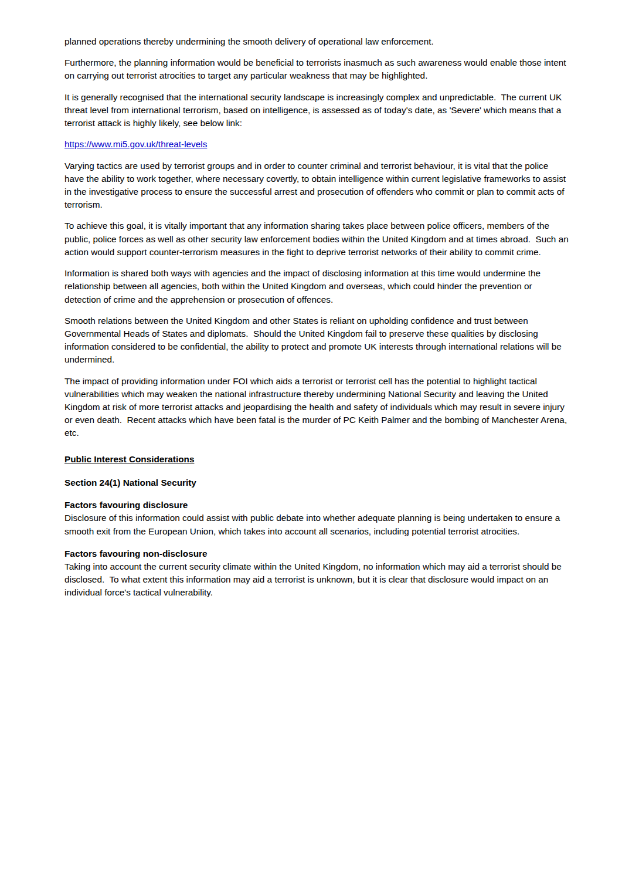planned operations thereby undermining the smooth delivery of operational law enforcement.
Furthermore, the planning information would be beneficial to terrorists inasmuch as such awareness would enable those intent on carrying out terrorist atrocities to target any particular weakness that may be highlighted.
It is generally recognised that the international security landscape is increasingly complex and unpredictable. The current UK threat level from international terrorism, based on intelligence, is assessed as of today's date, as 'Severe' which means that a terrorist attack is highly likely, see below link:
https://www.mi5.gov.uk/threat-levels
Varying tactics are used by terrorist groups and in order to counter criminal and terrorist behaviour, it is vital that the police have the ability to work together, where necessary covertly, to obtain intelligence within current legislative frameworks to assist in the investigative process to ensure the successful arrest and prosecution of offenders who commit or plan to commit acts of terrorism.
To achieve this goal, it is vitally important that any information sharing takes place between police officers, members of the public, police forces as well as other security law enforcement bodies within the United Kingdom and at times abroad. Such an action would support counter-terrorism measures in the fight to deprive terrorist networks of their ability to commit crime.
Information is shared both ways with agencies and the impact of disclosing information at this time would undermine the relationship between all agencies, both within the United Kingdom and overseas, which could hinder the prevention or detection of crime and the apprehension or prosecution of offences.
Smooth relations between the United Kingdom and other States is reliant on upholding confidence and trust between Governmental Heads of States and diplomats. Should the United Kingdom fail to preserve these qualities by disclosing information considered to be confidential, the ability to protect and promote UK interests through international relations will be undermined.
The impact of providing information under FOI which aids a terrorist or terrorist cell has the potential to highlight tactical vulnerabilities which may weaken the national infrastructure thereby undermining National Security and leaving the United Kingdom at risk of more terrorist attacks and jeopardising the health and safety of individuals which may result in severe injury or even death. Recent attacks which have been fatal is the murder of PC Keith Palmer and the bombing of Manchester Arena, etc.
Public Interest Considerations
Section 24(1) National Security
Factors favouring disclosure
Disclosure of this information could assist with public debate into whether adequate planning is being undertaken to ensure a smooth exit from the European Union, which takes into account all scenarios, including potential terrorist atrocities.
Factors favouring non-disclosure
Taking into account the current security climate within the United Kingdom, no information which may aid a terrorist should be disclosed. To what extent this information may aid a terrorist is unknown, but it is clear that disclosure would impact on an individual force's tactical vulnerability.